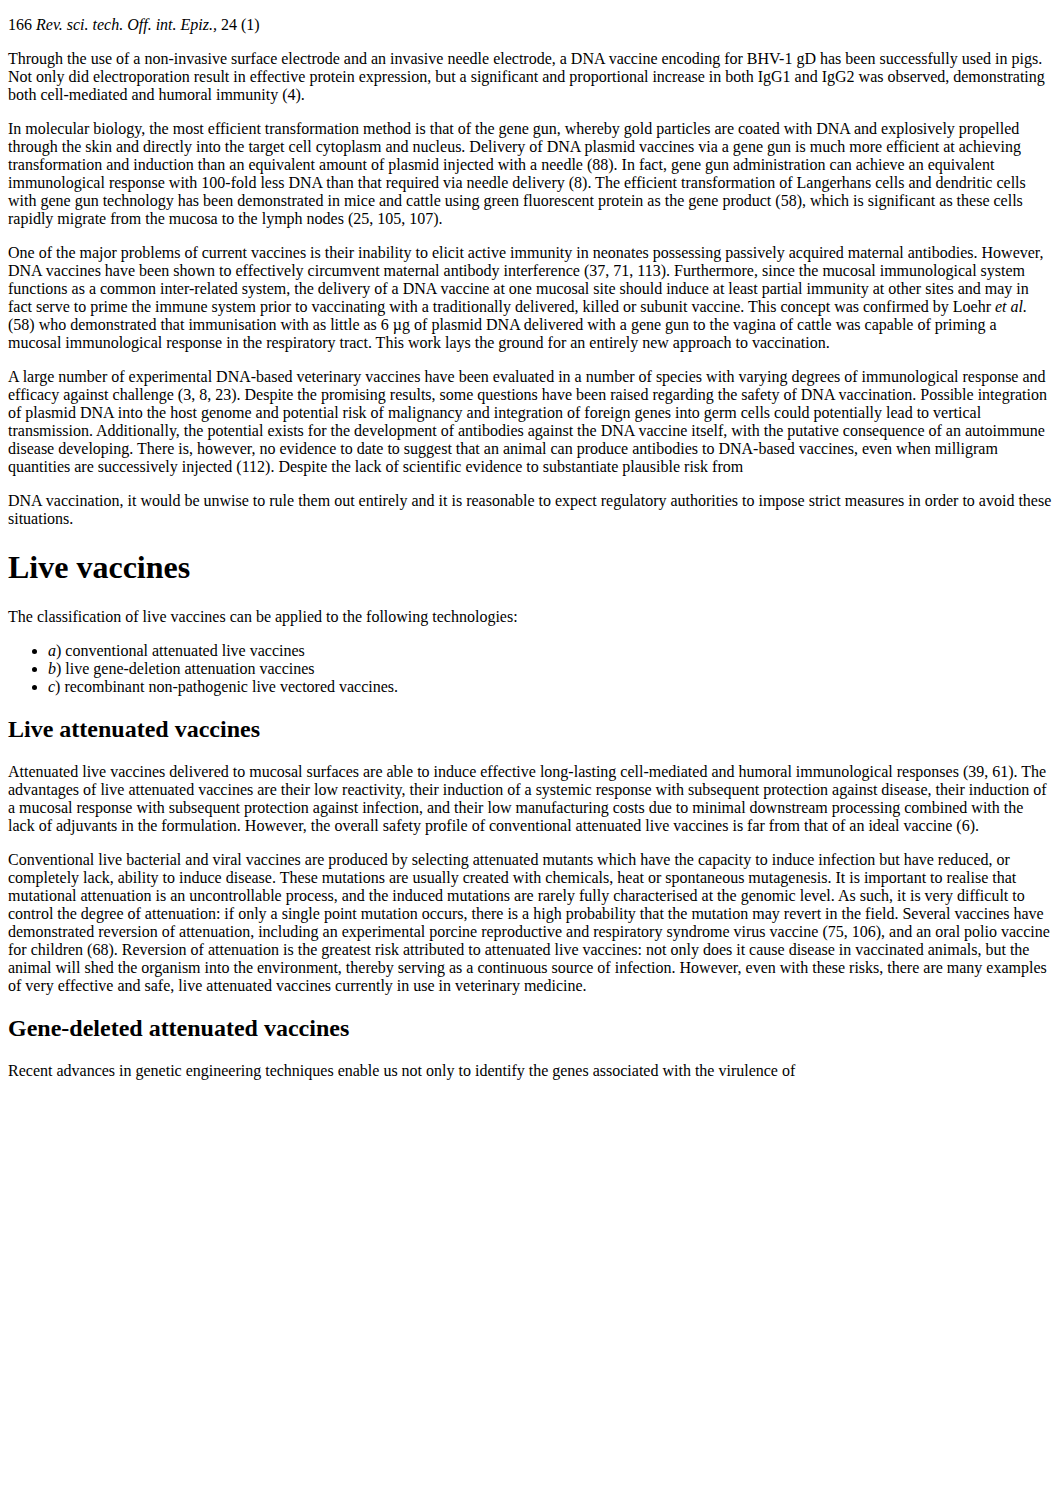166 Rev. sci. tech. Off. int. Epiz., 24 (1)
Through the use of a non-invasive surface electrode and an invasive needle electrode, a DNA vaccine encoding for BHV-1 gD has been successfully used in pigs. Not only did electroporation result in effective protein expression, but a significant and proportional increase in both IgG1 and IgG2 was observed, demonstrating both cell-mediated and humoral immunity (4).
In molecular biology, the most efficient transformation method is that of the gene gun, whereby gold particles are coated with DNA and explosively propelled through the skin and directly into the target cell cytoplasm and nucleus. Delivery of DNA plasmid vaccines via a gene gun is much more efficient at achieving transformation and induction than an equivalent amount of plasmid injected with a needle (88). In fact, gene gun administration can achieve an equivalent immunological response with 100-fold less DNA than that required via needle delivery (8). The efficient transformation of Langerhans cells and dendritic cells with gene gun technology has been demonstrated in mice and cattle using green fluorescent protein as the gene product (58), which is significant as these cells rapidly migrate from the mucosa to the lymph nodes (25, 105, 107).
One of the major problems of current vaccines is their inability to elicit active immunity in neonates possessing passively acquired maternal antibodies. However, DNA vaccines have been shown to effectively circumvent maternal antibody interference (37, 71, 113). Furthermore, since the mucosal immunological system functions as a common inter-related system, the delivery of a DNA vaccine at one mucosal site should induce at least partial immunity at other sites and may in fact serve to prime the immune system prior to vaccinating with a traditionally delivered, killed or subunit vaccine. This concept was confirmed by Loehr et al. (58) who demonstrated that immunisation with as little as 6 µg of plasmid DNA delivered with a gene gun to the vagina of cattle was capable of priming a mucosal immunological response in the respiratory tract. This work lays the ground for an entirely new approach to vaccination.
A large number of experimental DNA-based veterinary vaccines have been evaluated in a number of species with varying degrees of immunological response and efficacy against challenge (3, 8, 23). Despite the promising results, some questions have been raised regarding the safety of DNA vaccination. Possible integration of plasmid DNA into the host genome and potential risk of malignancy and integration of foreign genes into germ cells could potentially lead to vertical transmission. Additionally, the potential exists for the development of antibodies against the DNA vaccine itself, with the putative consequence of an autoimmune disease developing. There is, however, no evidence to date to suggest that an animal can produce antibodies to DNA-based vaccines, even when milligram quantities are successively injected (112). Despite the lack of scientific evidence to substantiate plausible risk from
DNA vaccination, it would be unwise to rule them out entirely and it is reasonable to expect regulatory authorities to impose strict measures in order to avoid these situations.
Live vaccines
The classification of live vaccines can be applied to the following technologies:
a) conventional attenuated live vaccines
b) live gene-deletion attenuation vaccines
c) recombinant non-pathogenic live vectored vaccines.
Live attenuated vaccines
Attenuated live vaccines delivered to mucosal surfaces are able to induce effective long-lasting cell-mediated and humoral immunological responses (39, 61). The advantages of live attenuated vaccines are their low reactivity, their induction of a systemic response with subsequent protection against disease, their induction of a mucosal response with subsequent protection against infection, and their low manufacturing costs due to minimal downstream processing combined with the lack of adjuvants in the formulation. However, the overall safety profile of conventional attenuated live vaccines is far from that of an ideal vaccine (6).
Conventional live bacterial and viral vaccines are produced by selecting attenuated mutants which have the capacity to induce infection but have reduced, or completely lack, ability to induce disease. These mutations are usually created with chemicals, heat or spontaneous mutagenesis. It is important to realise that mutational attenuation is an uncontrollable process, and the induced mutations are rarely fully characterised at the genomic level. As such, it is very difficult to control the degree of attenuation: if only a single point mutation occurs, there is a high probability that the mutation may revert in the field. Several vaccines have demonstrated reversion of attenuation, including an experimental porcine reproductive and respiratory syndrome virus vaccine (75, 106), and an oral polio vaccine for children (68). Reversion of attenuation is the greatest risk attributed to attenuated live vaccines: not only does it cause disease in vaccinated animals, but the animal will shed the organism into the environment, thereby serving as a continuous source of infection. However, even with these risks, there are many examples of very effective and safe, live attenuated vaccines currently in use in veterinary medicine.
Gene-deleted attenuated vaccines
Recent advances in genetic engineering techniques enable us not only to identify the genes associated with the virulence of